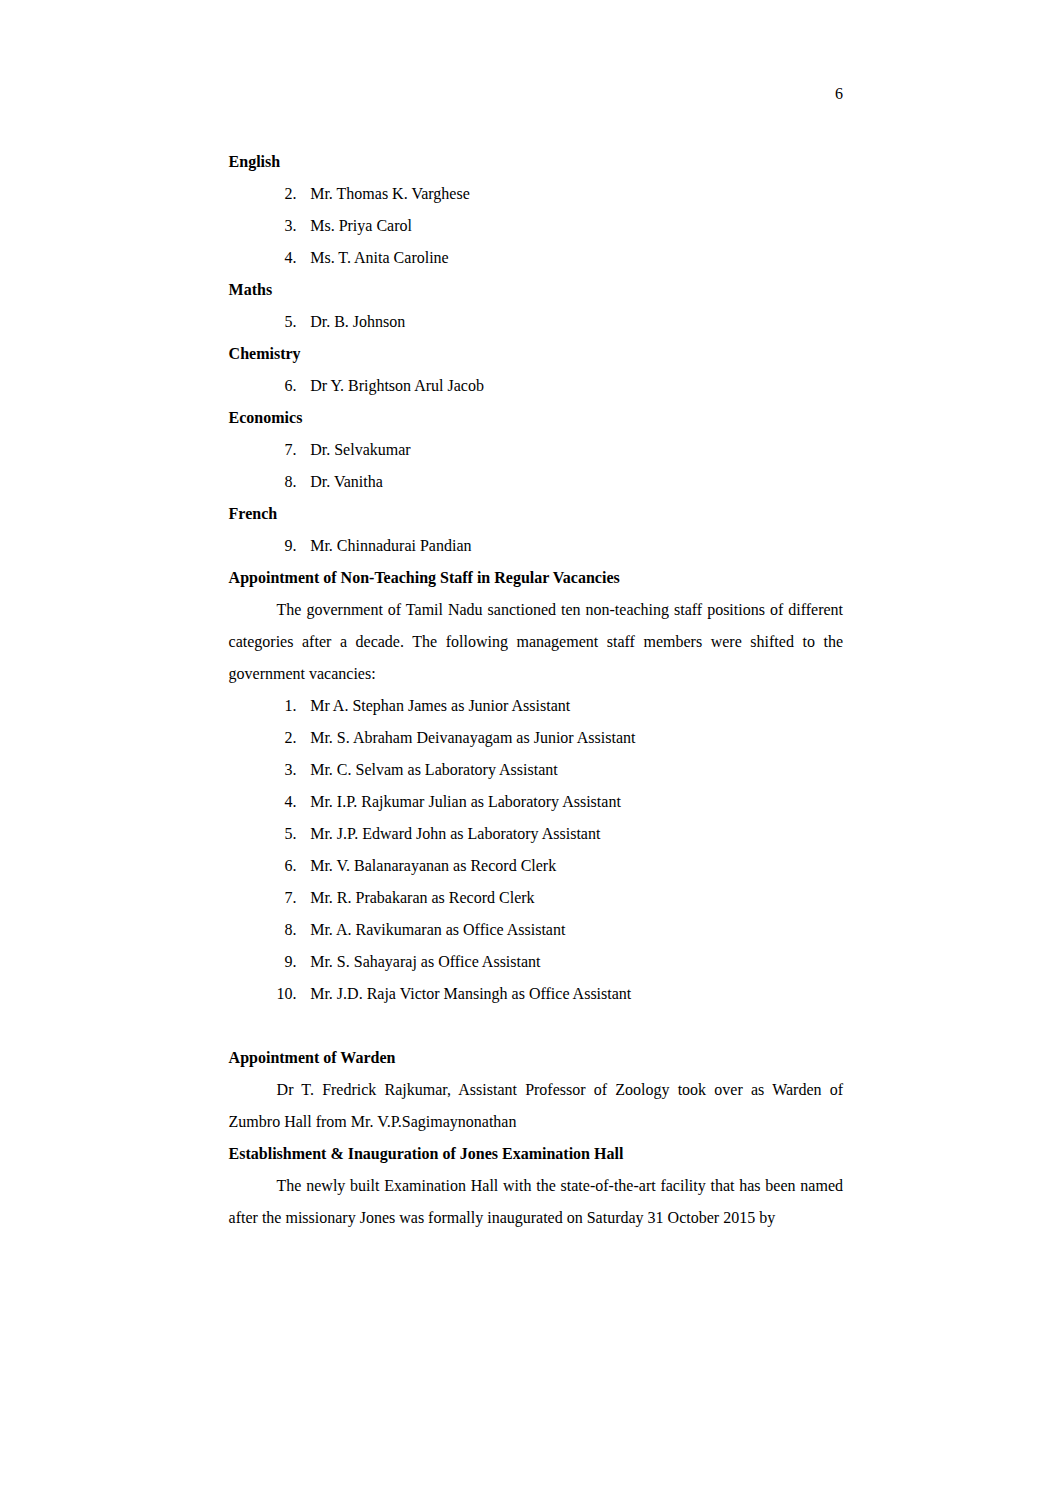6
English
Mr. Thomas K. Varghese
Ms. Priya Carol
Ms. T. Anita Caroline
Maths
Dr. B. Johnson
Chemistry
Dr Y. Brightson Arul Jacob
Economics
Dr. Selvakumar
Dr. Vanitha
French
Mr. Chinnadurai Pandian
Appointment of Non-Teaching Staff in Regular Vacancies
The government of Tamil Nadu sanctioned ten non-teaching staff positions of different categories after a decade. The following management staff members were shifted to the government vacancies:
Mr A. Stephan James as Junior Assistant
Mr. S. Abraham Deivanayagam as Junior Assistant
Mr. C. Selvam as Laboratory Assistant
Mr. I.P. Rajkumar Julian as Laboratory Assistant
Mr. J.P. Edward John as Laboratory Assistant
Mr. V. Balanarayanan as Record Clerk
Mr. R. Prabakaran as Record Clerk
Mr. A. Ravikumaran as Office Assistant
Mr. S. Sahayaraj as Office Assistant
Mr. J.D. Raja Victor Mansingh as Office Assistant
Appointment of Warden
Dr T. Fredrick Rajkumar, Assistant Professor of Zoology took over as Warden of Zumbro Hall from Mr. V.P.Sagimaynonathan
Establishment & Inauguration of Jones Examination Hall
The newly built Examination Hall with the state-of-the-art facility that has been named after the missionary Jones was formally inaugurated on Saturday 31 October 2015 by